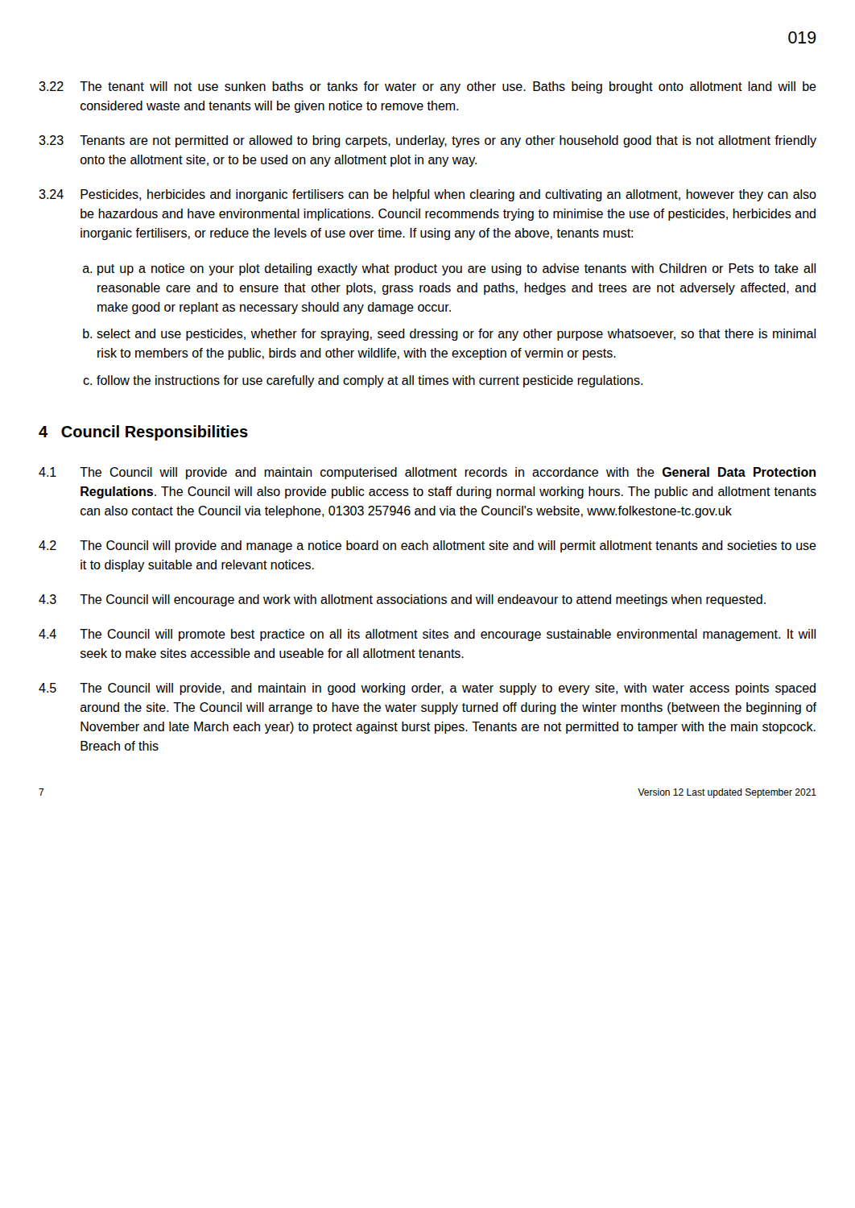019
3.22
The tenant will not use sunken baths or tanks for water or any other use. Baths being brought onto allotment land will be considered waste and tenants will be given notice to remove them.
3.23
Tenants are not permitted or allowed to bring carpets, underlay, tyres or any other household good that is not allotment friendly onto the allotment site, or to be used on any allotment plot in any way.
3.24
Pesticides, herbicides and inorganic fertilisers can be helpful when clearing and cultivating an allotment, however they can also be hazardous and have environmental implications. Council recommends trying to minimise the use of pesticides, herbicides and inorganic fertilisers, or reduce the levels of use over time. If using any of the above, tenants must:
put up a notice on your plot detailing exactly what product you are using to advise tenants with Children or Pets to take all reasonable care and to ensure that other plots, grass roads and paths, hedges and trees are not adversely affected, and make good or replant as necessary should any damage occur.
select and use pesticides, whether for spraying, seed dressing or for any other purpose whatsoever, so that there is minimal risk to members of the public, birds and other wildlife, with the exception of vermin or pests.
follow the instructions for use carefully and comply at all times with current pesticide regulations.
4 Council Responsibilities
4.1
The Council will provide and maintain computerised allotment records in accordance with the General Data Protection Regulations. The Council will also provide public access to staff during normal working hours. The public and allotment tenants can also contact the Council via telephone, 01303 257946 and via the Council's website, www.folkestone-tc.gov.uk
4.2
The Council will provide and manage a notice board on each allotment site and will permit allotment tenants and societies to use it to display suitable and relevant notices.
4.3
The Council will encourage and work with allotment associations and will endeavour to attend meetings when requested.
4.4
The Council will promote best practice on all its allotment sites and encourage sustainable environmental management. It will seek to make sites accessible and useable for all allotment tenants.
4.5
The Council will provide, and maintain in good working order, a water supply to every site, with water access points spaced around the site. The Council will arrange to have the water supply turned off during the winter months (between the beginning of November and late March each year) to protect against burst pipes. Tenants are not permitted to tamper with the main stopcock. Breach of this
7
Version 12 Last updated September 2021